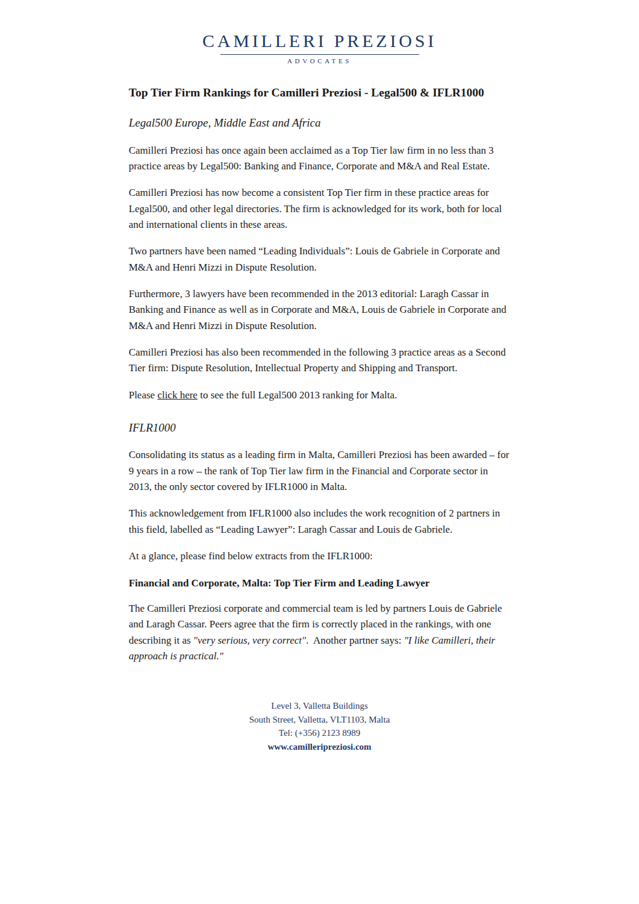CAMILLERI PREZIOSI
Advocates
Top Tier Firm Rankings for Camilleri Preziosi - Legal500 & IFLR1000
Legal500 Europe, Middle East and Africa
Camilleri Preziosi has once again been acclaimed as a Top Tier law firm in no less than 3 practice areas by Legal500: Banking and Finance, Corporate and M&A and Real Estate.
Camilleri Preziosi has now become a consistent Top Tier firm in these practice areas for Legal500, and other legal directories. The firm is acknowledged for its work, both for local and international clients in these areas.
Two partners have been named “Leading Individuals”: Louis de Gabriele in Corporate and M&A and Henri Mizzi in Dispute Resolution.
Furthermore, 3 lawyers have been recommended in the 2013 editorial: Laragh Cassar in Banking and Finance as well as in Corporate and M&A, Louis de Gabriele in Corporate and M&A and Henri Mizzi in Dispute Resolution.
Camilleri Preziosi has also been recommended in the following 3 practice areas as a Second Tier firm: Dispute Resolution, Intellectual Property and Shipping and Transport.
Please click here to see the full Legal500 2013 ranking for Malta.
IFLR1000
Consolidating its status as a leading firm in Malta, Camilleri Preziosi has been awarded – for 9 years in a row – the rank of Top Tier law firm in the Financial and Corporate sector in 2013, the only sector covered by IFLR1000 in Malta.
This acknowledgement from IFLR1000 also includes the work recognition of 2 partners in this field, labelled as “Leading Lawyer”: Laragh Cassar and Louis de Gabriele.
At a glance, please find below extracts from the IFLR1000:
Financial and Corporate, Malta: Top Tier Firm and Leading Lawyer
The Camilleri Preziosi corporate and commercial team is led by partners Louis de Gabriele and Laragh Cassar. Peers agree that the firm is correctly placed in the rankings, with one describing it as "very serious, very correct". Another partner says: "I like Camilleri, their approach is practical."
Level 3, Valletta Buildings
South Street, Valletta, VLT1103, Malta
Tel: (+356) 2123 8989
www.camilleripreziosi.com